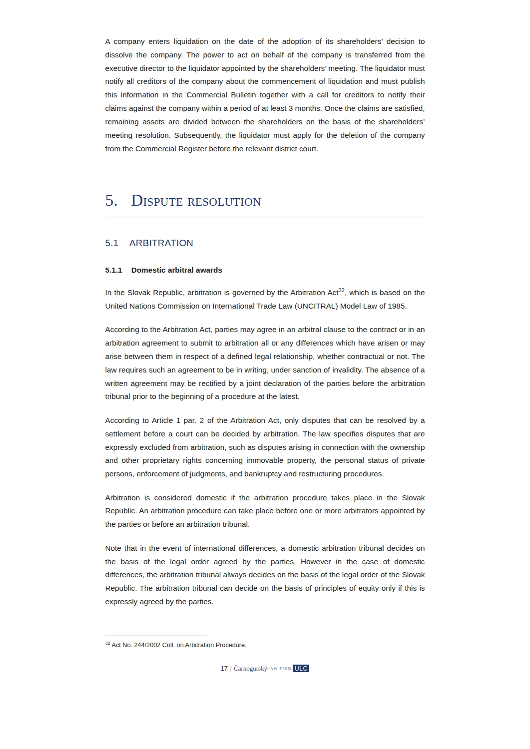A company enters liquidation on the date of the adoption of its shareholders’ decision to dissolve the company. The power to act on behalf of the company is transferred from the executive director to the liquidator appointed by the shareholders’ meeting. The liquidator must notify all creditors of the company about the commencement of liquidation and must publish this information in the Commercial Bulletin together with a call for creditors to notify their claims against the company within a period of at least 3 months. Once the claims are satisfied, remaining assets are divided between the shareholders on the basis of the shareholders’ meeting resolution. Subsequently, the liquidator must apply for the deletion of the company from the Commercial Register before the relevant district court.
5. Dispute resolution
5.1 ARBITRATION
5.1.1 Domestic arbitral awards
In the Slovak Republic, arbitration is governed by the Arbitration Act32, which is based on the United Nations Commission on International Trade Law (UNCITRAL) Model Law of 1985.
According to the Arbitration Act, parties may agree in an arbitral clause to the contract or in an arbitration agreement to submit to arbitration all or any differences which have arisen or may arise between them in respect of a defined legal relationship, whether contractual or not. The law requires such an agreement to be in writing, under sanction of invalidity. The absence of a written agreement may be rectified by a joint declaration of the parties before the arbitration tribunal prior to the beginning of a procedure at the latest.
According to Article 1 par. 2 of the Arbitration Act, only disputes that can be resolved by a settlement before a court can be decided by arbitration. The law specifies disputes that are expressly excluded from arbitration, such as disputes arising in connection with the ownership and other proprietary rights concerning immovable property, the personal status of private persons, enforcement of judgments, and bankruptcy and restructuring procedures.
Arbitration is considered domestic if the arbitration procedure takes place in the Slovak Republic. An arbitration procedure can take place before one or more arbitrators appointed by the parties or before an arbitration tribunal.
Note that in the event of international differences, a domestic arbitration tribunal decides on the basis of the legal order agreed by the parties. However in the case of domestic differences, the arbitration tribunal always decides on the basis of the legal order of the Slovak Republic. The arbitration tribunal can decide on the basis of principles of equity only if this is expressly agreed by the parties.
32 Act No. 244/2002 Coll. on Arbitration Procedure.
17|ČarnogurskýLAW FIRM ULC